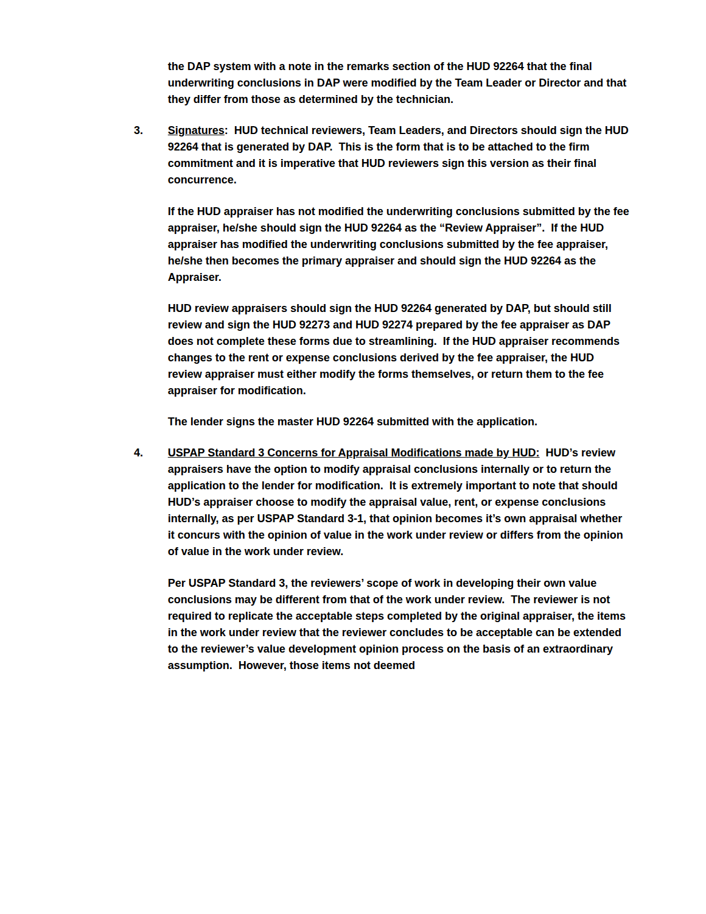the DAP system with a note in the remarks section of the HUD 92264 that the final underwriting conclusions in DAP were modified by the Team Leader or Director and that they differ from those as determined by the technician.
3.
Signatures: HUD technical reviewers, Team Leaders, and Directors should sign the HUD 92264 that is generated by DAP. This is the form that is to be attached to the firm commitment and it is imperative that HUD reviewers sign this version as their final concurrence.
If the HUD appraiser has not modified the underwriting conclusions submitted by the fee appraiser, he/she should sign the HUD 92264 as the “Review Appraiser”. If the HUD appraiser has modified the underwriting conclusions submitted by the fee appraiser, he/she then becomes the primary appraiser and should sign the HUD 92264 as the Appraiser.
HUD review appraisers should sign the HUD 92264 generated by DAP, but should still review and sign the HUD 92273 and HUD 92274 prepared by the fee appraiser as DAP does not complete these forms due to streamlining. If the HUD appraiser recommends changes to the rent or expense conclusions derived by the fee appraiser, the HUD review appraiser must either modify the forms themselves, or return them to the fee appraiser for modification.
The lender signs the master HUD 92264 submitted with the application.
4.
USPAP Standard 3 Concerns for Appraisal Modifications made by HUD: HUD’s review appraisers have the option to modify appraisal conclusions internally or to return the application to the lender for modification. It is extremely important to note that should HUD’s appraiser choose to modify the appraisal value, rent, or expense conclusions internally, as per USPAP Standard 3-1, that opinion becomes it’s own appraisal whether it concurs with the opinion of value in the work under review or differs from the opinion of value in the work under review.
Per USPAP Standard 3, the reviewers’ scope of work in developing their own value conclusions may be different from that of the work under review. The reviewer is not required to replicate the acceptable steps completed by the original appraiser, the items in the work under review that the reviewer concludes to be acceptable can be extended to the reviewer’s value development opinion process on the basis of an extraordinary assumption. However, those items not deemed